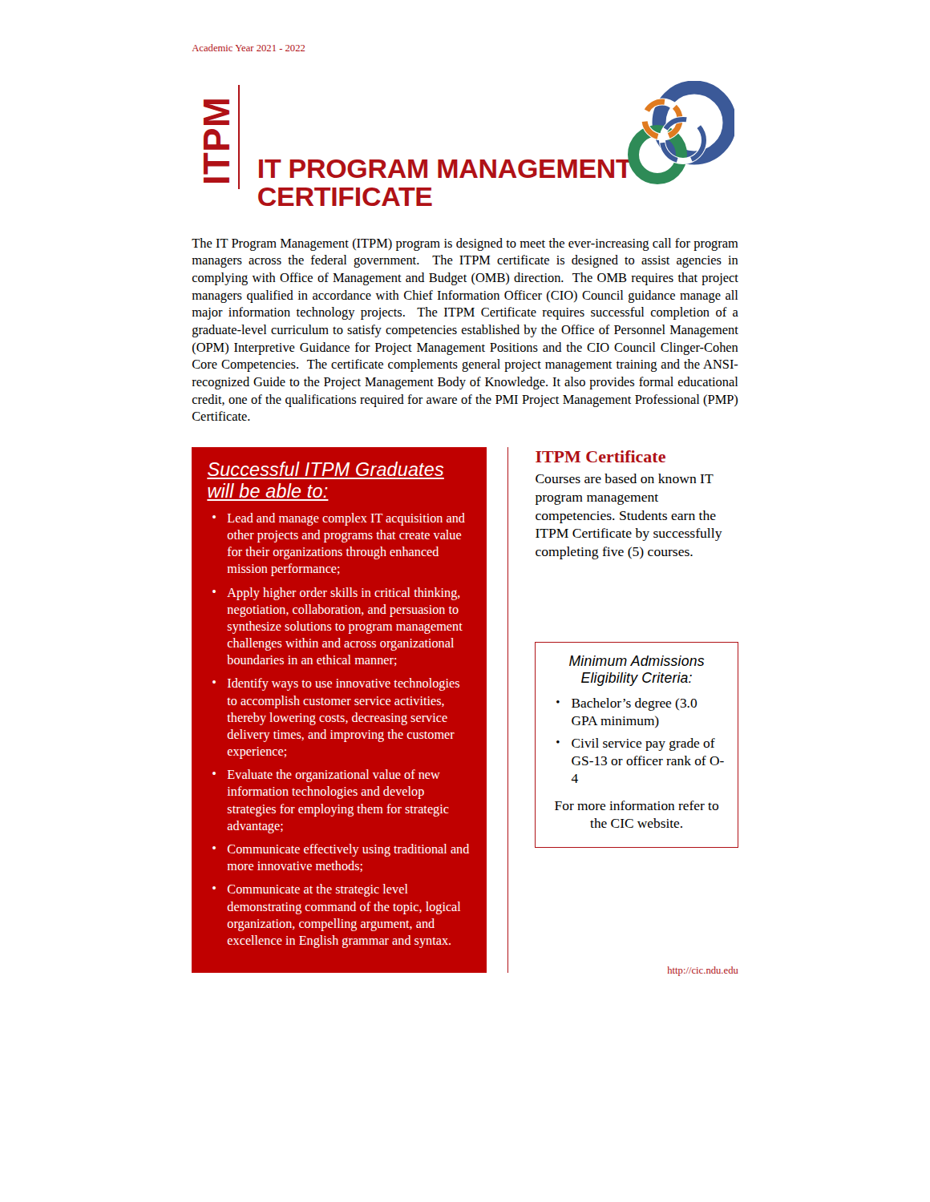Academic Year 2021 - 2022
ITPM
IT PROGRAM MANAGEMENT CERTIFICATE
The IT Program Management (ITPM) program is designed to meet the ever-increasing call for program managers across the federal government. The ITPM certificate is designed to assist agencies in complying with Office of Management and Budget (OMB) direction. The OMB requires that project managers qualified in accordance with Chief Information Officer (CIO) Council guidance manage all major information technology projects. The ITPM Certificate requires successful completion of a graduate-level curriculum to satisfy competencies established by the Office of Personnel Management (OPM) Interpretive Guidance for Project Management Positions and the CIO Council Clinger-Cohen Core Competencies. The certificate complements general project management training and the ANSI-recognized Guide to the Project Management Body of Knowledge. It also provides formal educational credit, one of the qualifications required for aware of the PMI Project Management Professional (PMP) Certificate.
Successful ITPM Graduates will be able to:
Lead and manage complex IT acquisition and other projects and programs that create value for their organizations through enhanced mission performance;
Apply higher order skills in critical thinking, negotiation, collaboration, and persuasion to synthesize solutions to program management challenges within and across organizational boundaries in an ethical manner;
Identify ways to use innovative technologies to accomplish customer service activities, thereby lowering costs, decreasing service delivery times, and improving the customer experience;
Evaluate the organizational value of new information technologies and develop strategies for employing them for strategic advantage;
Communicate effectively using traditional and more innovative methods;
Communicate at the strategic level demonstrating command of the topic, logical organization, compelling argument, and excellence in English grammar and syntax.
ITPM Certificate
Courses are based on known IT program management competencies. Students earn the ITPM Certificate by successfully completing five (5) courses.
Minimum Admissions Eligibility Criteria:
Bachelor’s degree (3.0 GPA minimum)
Civil service pay grade of GS-13 or officer rank of O-4
For more information refer to the CIC website.
http://cic.ndu.edu